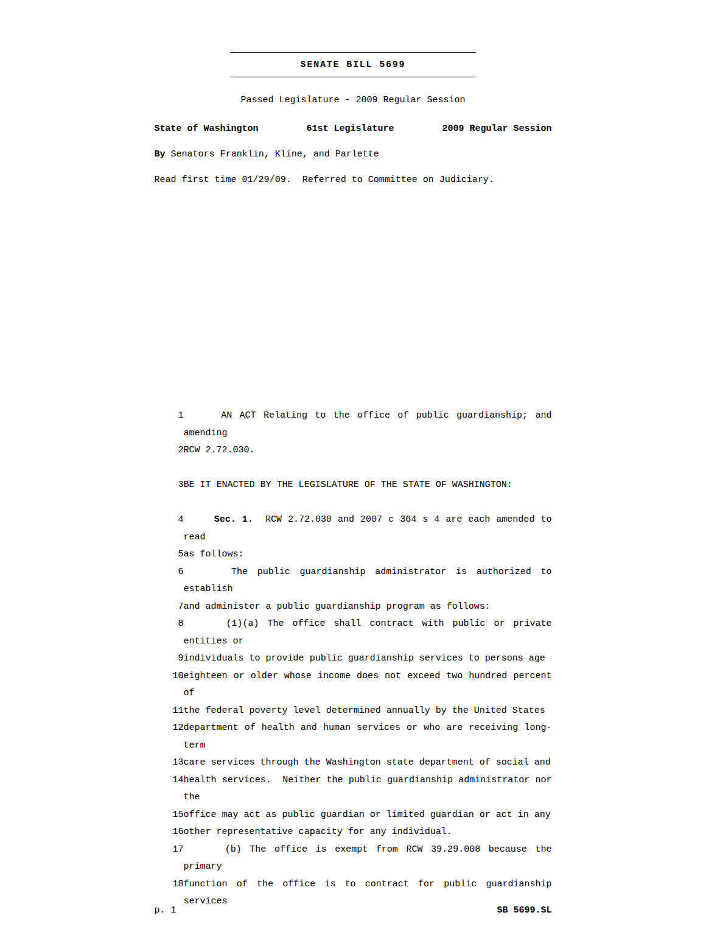SENATE BILL 5699
Passed Legislature - 2009 Regular Session
State of Washington 61st Legislature 2009 Regular Session
By Senators Franklin, Kline, and Parlette
Read first time 01/29/09. Referred to Committee on Judiciary.
| 1 | AN ACT Relating to the office of public guardianship; and amending |
| 2 | RCW 2.72.030. |
| 3 | BE IT ENACTED BY THE LEGISLATURE OF THE STATE OF WASHINGTON: |
| 4 | Sec. 1. RCW 2.72.030 and 2007 c 364 s 4 are each amended to read |
| 5 | as follows: |
| 6 | The public guardianship administrator is authorized to establish |
| 7 | and administer a public guardianship program as follows: |
| 8 | (1)(a) The office shall contract with public or private entities or |
| 9 | individuals to provide public guardianship services to persons age |
| 10 | eighteen or older whose income does not exceed two hundred percent of |
| 11 | the federal poverty level determined annually by the United States |
| 12 | department of health and human services or who are receiving long-term |
| 13 | care services through the Washington state department of social and |
| 14 | health services. Neither the public guardianship administrator nor the |
| 15 | office may act as public guardian or limited guardian or act in any |
| 16 | other representative capacity for any individual. |
| 17 | (b) The office is exempt from RCW 39.29.008 because the primary |
| 18 | function of the office is to contract for public guardianship services |
p. 1 SB 5699.SL